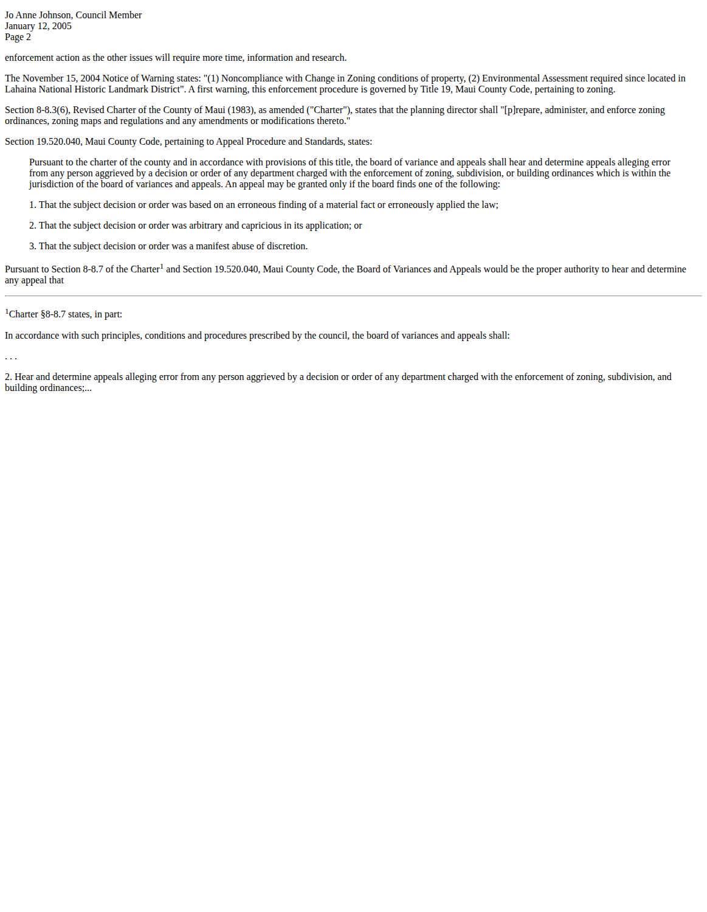Jo Anne Johnson, Council Member
January 12, 2005
Page 2
enforcement action as the other issues will require more time, information and research.
The November 15, 2004 Notice of Warning states: "(1) Noncompliance with Change in Zoning conditions of property, (2) Environmental Assessment required since located in Lahaina National Historic Landmark District". A first warning, this enforcement procedure is governed by Title 19, Maui County Code, pertaining to zoning.
Section 8-8.3(6), Revised Charter of the County of Maui (1983), as amended ("Charter"), states that the planning director shall "[p]repare, administer, and enforce zoning ordinances, zoning maps and regulations and any amendments or modifications thereto."
Section 19.520.040, Maui County Code, pertaining to Appeal Procedure and Standards, states:
Pursuant to the charter of the county and in accordance with provisions of this title, the board of variance and appeals shall hear and determine appeals alleging error from any person aggrieved by a decision or order of any department charged with the enforcement of zoning, subdivision, or building ordinances which is within the jurisdiction of the board of variances and appeals. An appeal may be granted only if the board finds one of the following:
1. That the subject decision or order was based on an erroneous finding of a material fact or erroneously applied the law;
2. That the subject decision or order was arbitrary and capricious in its application; or
3. That the subject decision or order was a manifest abuse of discretion.
Pursuant to Section 8-8.7 of the Charter1 and Section 19.520.040, Maui County Code, the Board of Variances and Appeals would be the proper authority to hear and determine any appeal that
1Charter §8-8.7 states, in part:
In accordance with such principles, conditions and procedures prescribed by the council, the board of variances and appeals shall:
. . .
2. Hear and determine appeals alleging error from any person aggrieved by a decision or order of any department charged with the enforcement of zoning, subdivision, and building ordinances;...